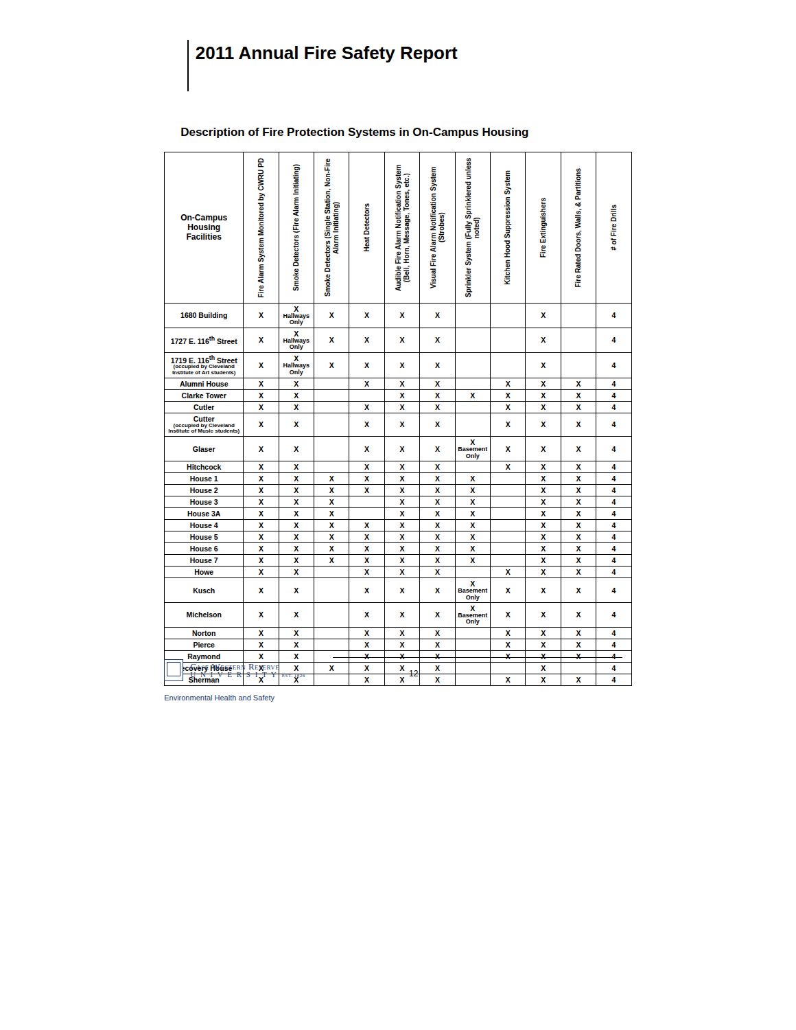2011 Annual Fire Safety Report
Description of Fire Protection Systems in On-Campus Housing
| On-Campus Housing Facilities | Fire Alarm System Monitored by CWRU PD | Smoke Detectors (Fire Alarm Initiating) | Smoke Detectors (Single Station, Non-Fire Alarm Initiating) | Heat Detectors | Audible Fire Alarm Notification System (Bell, Horn, Message, Tones, etc.) | Visual Fire Alarm Notification System (Strobes) | Sprinkler System (Fully Sprinklered unless noted) | Kitchen Hood Suppression System | Fire Extinguishers | Fire Rated Doors, Walls, & Partitions | # of Fire Drills |
| --- | --- | --- | --- | --- | --- | --- | --- | --- | --- | --- | --- |
| 1680 Building | X | X Hallways Only | X | X | X | X | | | X | | 4 |
| 1727 E. 116 th Street | X | X Hallways Only | X | X | X | X | | | X | | 4 |
| 1719 E. 116 th Street (occupied by Cleveland Institute of Art students) | X | X Hallways Only | X | X | X | X | | | X | | 4 |
| Alumni House | X | X | | X | X | X | | X | X | X | 4 |
| Clarke Tower | X | X | | | X | X | X | X | X | X | 4 |
| Cutler | X | X | | X | X | X | | X | X | X | 4 |
| Cutter (occupied by Cleveland Institute of Music students) | X | X | | X | X | X | | X | X | X | 4 |
| Glaser | X | X | | X | X | X | X Basement Only | X | X | X | 4 |
| Hitchcock | X | X | | X | X | X | | X | X | X | 4 |
| House 1 | X | X | X | X | X | X | X | | X | X | 4 |
| House 2 | X | X | X | X | X | X | X | | X | X | 4 |
| House 3 | X | X | X | | X | X | X | | X | X | 4 |
| House 3A | X | X | X | | X | X | X | | X | X | 4 |
| House 4 | X | X | X | X | X | X | X | | X | X | 4 |
| House 5 | X | X | X | X | X | X | X | | X | X | 4 |
| House 6 | X | X | X | X | X | X | X | | X | X | 4 |
| House 7 | X | X | X | X | X | X | X | | X | X | 4 |
| Howe | X | X | | X | X | X | | X | X | X | 4 |
| Kusch | X | X | | X | X | X | X Basement Only | X | X | X | 4 |
| Michelson | X | X | | X | X | X | X Basement Only | X | X | X | 4 |
| Norton | X | X | | X | X | X | | X | X | X | 4 |
| Pierce | X | X | | X | X | X | | X | X | X | 4 |
| Raymond | X | X | | X | X | X | | X | X | X | 4 |
| Recovery House | X | X | X | X | X | X | | | X | | 4 |
| Sherman | X | X | | X | X | X | | X | X | X | 4 |
Case Western Reserve U N I V E R S I T YEST. 1826
Environmental Health and Safety
12